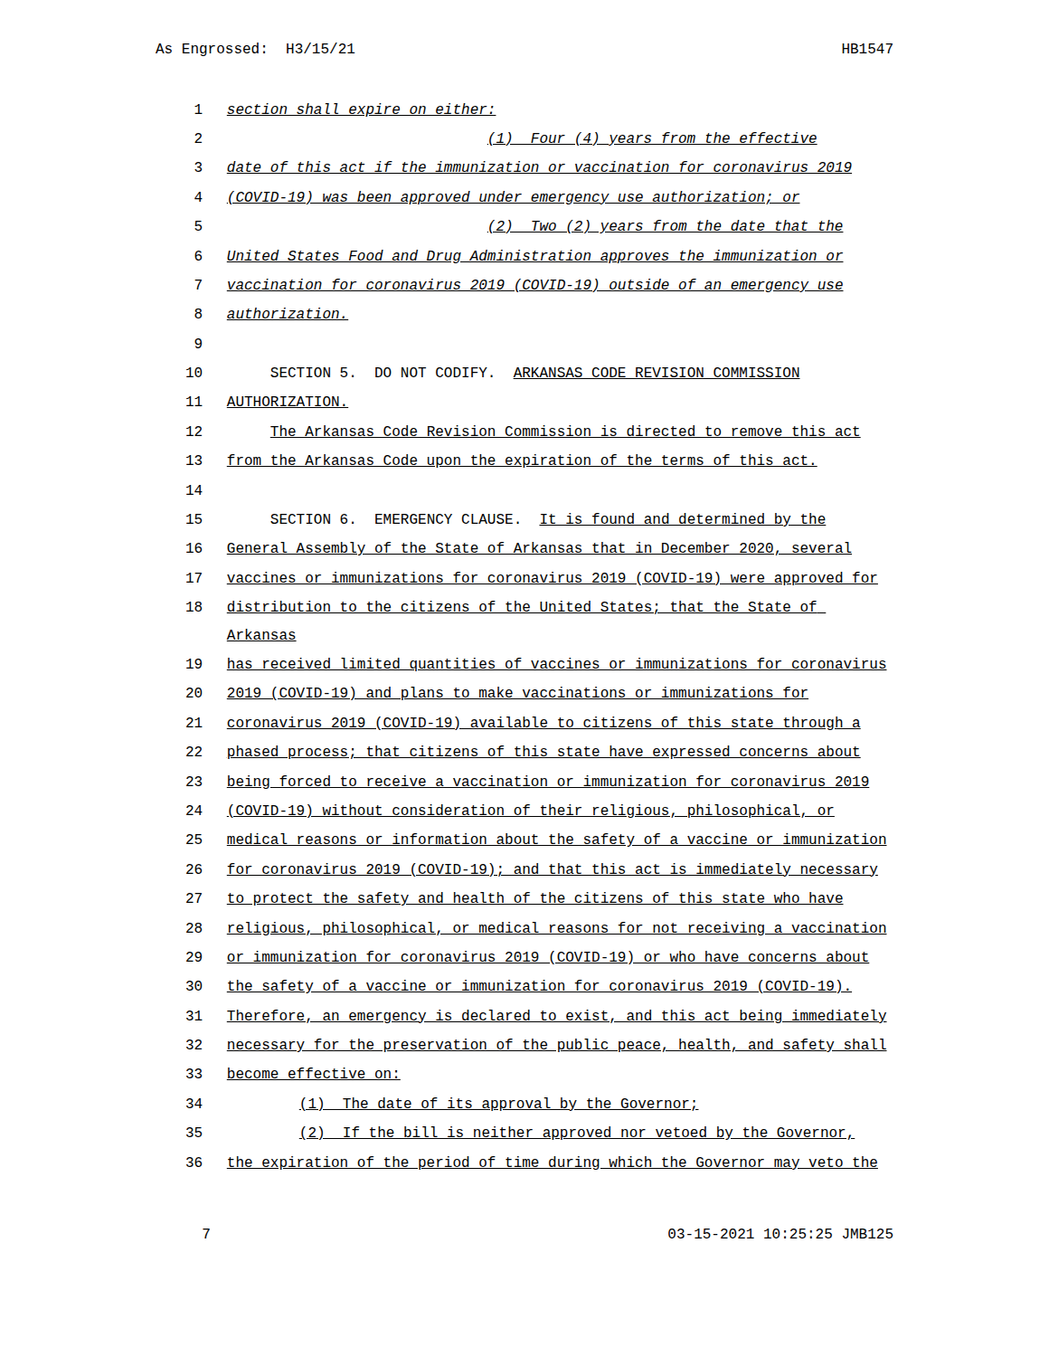As Engrossed: H3/15/21
HB1547
| 1 | section shall expire on either: |
| 2 | (1) Four (4) years from the effective |
| 3 | date of this act if the immunization or vaccination for coronavirus 2019 |
| 4 | (COVID-19) was been approved under emergency use authorization; or |
| 5 | (2) Two (2) years from the date that the |
| 6 | United States Food and Drug Administration approves the immunization or |
| 7 | vaccination for coronavirus 2019 (COVID-19) outside of an emergency use |
| 8 | authorization. |
| 9 | |
| 10 | SECTION 5. DO NOT CODIFY. ARKANSAS CODE REVISION COMMISSION |
| 11 | AUTHORIZATION. |
| 12 | The Arkansas Code Revision Commission is directed to remove this act |
| 13 | from the Arkansas Code upon the expiration of the terms of this act. |
| 14 | |
| 15 | SECTION 6. EMERGENCY CLAUSE. It is found and determined by the |
| 16 | General Assembly of the State of Arkansas that in December 2020, several |
| 17 | vaccines or immunizations for coronavirus 2019 (COVID-19) were approved for |
| 18 | distribution to the citizens of the United States; that the State of Arkansas |
| 19 | has received limited quantities of vaccines or immunizations for coronavirus |
| 20 | 2019 (COVID-19) and plans to make vaccinations or immunizations for |
| 21 | coronavirus 2019 (COVID-19) available to citizens of this state through a |
| 22 | phased process; that citizens of this state have expressed concerns about |
| 23 | being forced to receive a vaccination or immunization for coronavirus 2019 |
| 24 | (COVID-19) without consideration of their religious, philosophical, or |
| 25 | medical reasons or information about the safety of a vaccine or immunization |
| 26 | for coronavirus 2019 (COVID-19); and that this act is immediately necessary |
| 27 | to protect the safety and health of the citizens of this state who have |
| 28 | religious, philosophical, or medical reasons for not receiving a vaccination |
| 29 | or immunization for coronavirus 2019 (COVID-19) or who have concerns about |
| 30 | the safety of a vaccine or immunization for coronavirus 2019 (COVID-19). |
| 31 | Therefore, an emergency is declared to exist, and this act being immediately |
| 32 | necessary for the preservation of the public peace, health, and safety shall |
| 33 | become effective on: |
| 34 | (1) The date of its approval by the Governor; |
| 35 | (2) If the bill is neither approved nor vetoed by the Governor, |
| 36 | the expiration of the period of time during which the Governor may veto the |
7
03-15-2021 10:25:25 JMB125